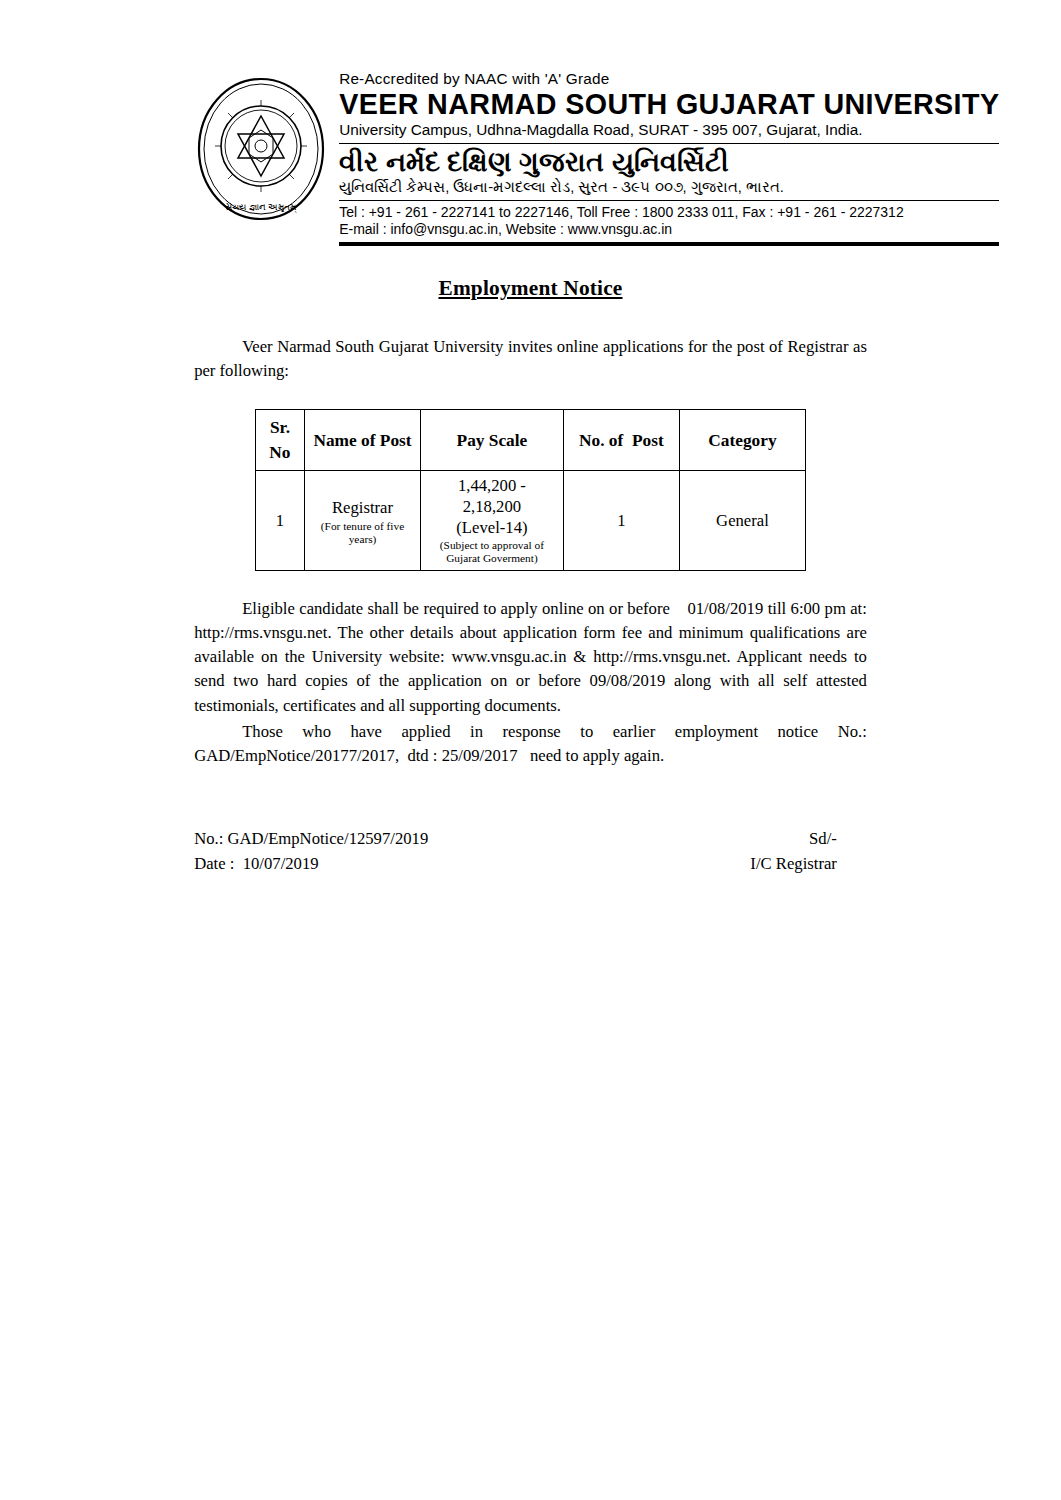સંચય જ્ઞાન અમૃતમ્
Re-Accredited by NAAC with 'A' Grade
VEER NARMAD SOUTH GUJARAT UNIVERSITY
University Campus, Udhna-Magdalla Road, SURAT - 395 007, Gujarat, India.
વીર નર્મદ દક્ષિણ ગુજરાત યુનિવર્સિટી
યુનિવર્સિટી કેમ્પસ, ઉધના-મગદલ્લા રોડ, સુરત - ૩૯૫ ૦૦૭, ગુજરાત, ભારત.
Tel : +91 - 261 - 2227141 to 2227146, Toll Free : 1800 2333 011, Fax : +91 - 261 - 2227312
E-mail : info@vnsgu.ac.in, Website : www.vnsgu.ac.in
Employment Notice
Veer Narmad South Gujarat University invites online applications for the post of Registrar as per following:
| Sr. No | Name of Post | Pay Scale | No. of Post | Category |
| --- | --- | --- | --- | --- |
| 1 | Registrar (For tenure of five years) | 1,44,200 - 2,18,200 (Level-14) (Subject to approval of Gujarat Goverment) | 1 | General |
Eligible candidate shall be required to apply online on or before 01/08/2019 till 6:00 pm at: http://rms.vnsgu.net. The other details about application form fee and minimum qualifications are available on the University website: www.vnsgu.ac.in & http://rms.vnsgu.net. Applicant needs to send two hard copies of the application on or before 09/08/2019 along with all self attested testimonials, certificates and all supporting documents.
Those who have applied in response to earlier employment notice No.: GAD/EmpNotice/20177/2017, dtd : 25/09/2017 need to apply again.
No.: GAD/EmpNotice/12597/2019
Date : 10/07/2019
Sd/-
I/C Registrar